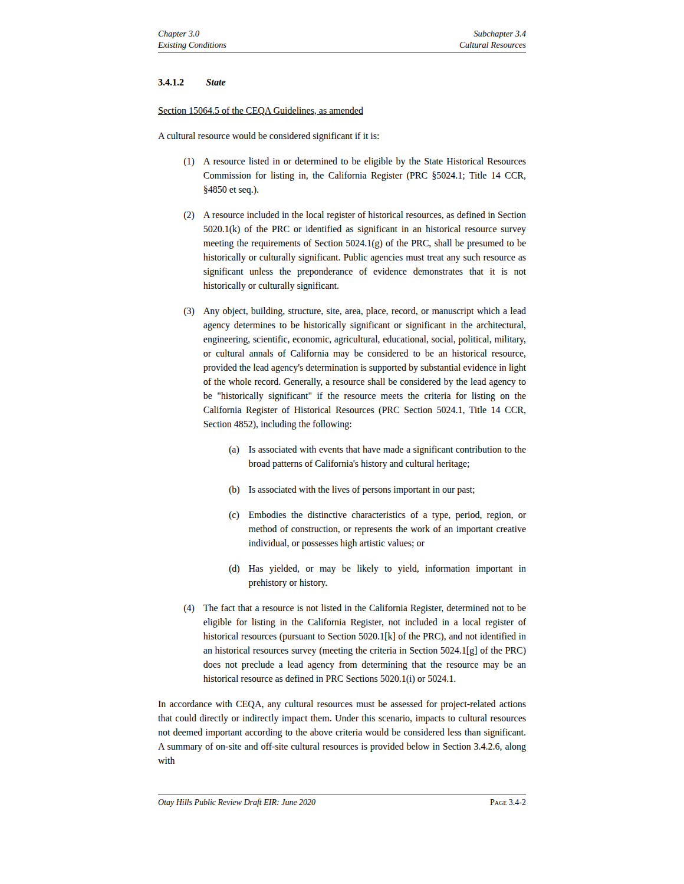Chapter 3.0
Existing Conditions
Subchapter 3.4
Cultural Resources
3.4.1.2 State
Section 15064.5 of the CEQA Guidelines, as amended
A cultural resource would be considered significant if it is:
(1) A resource listed in or determined to be eligible by the State Historical Resources Commission for listing in, the California Register (PRC §5024.1; Title 14 CCR, §4850 et seq.).
(2) A resource included in the local register of historical resources, as defined in Section 5020.1(k) of the PRC or identified as significant in an historical resource survey meeting the requirements of Section 5024.1(g) of the PRC, shall be presumed to be historically or culturally significant. Public agencies must treat any such resource as significant unless the preponderance of evidence demonstrates that it is not historically or culturally significant.
(3) Any object, building, structure, site, area, place, record, or manuscript which a lead agency determines to be historically significant or significant in the architectural, engineering, scientific, economic, agricultural, educational, social, political, military, or cultural annals of California may be considered to be an historical resource, provided the lead agency's determination is supported by substantial evidence in light of the whole record. Generally, a resource shall be considered by the lead agency to be "historically significant" if the resource meets the criteria for listing on the California Register of Historical Resources (PRC Section 5024.1, Title 14 CCR, Section 4852), including the following:
(a) Is associated with events that have made a significant contribution to the broad patterns of California's history and cultural heritage;
(b) Is associated with the lives of persons important in our past;
(c) Embodies the distinctive characteristics of a type, period, region, or method of construction, or represents the work of an important creative individual, or possesses high artistic values; or
(d) Has yielded, or may be likely to yield, information important in prehistory or history.
(4) The fact that a resource is not listed in the California Register, determined not to be eligible for listing in the California Register, not included in a local register of historical resources (pursuant to Section 5020.1[k] of the PRC), and not identified in an historical resources survey (meeting the criteria in Section 5024.1[g] of the PRC) does not preclude a lead agency from determining that the resource may be an historical resource as defined in PRC Sections 5020.1(i) or 5024.1.
In accordance with CEQA, any cultural resources must be assessed for project-related actions that could directly or indirectly impact them. Under this scenario, impacts to cultural resources not deemed important according to the above criteria would be considered less than significant. A summary of on-site and off-site cultural resources is provided below in Section 3.4.2.6, along with
Otay Hills Public Review Draft EIR: June 2020
Page 3.4-2